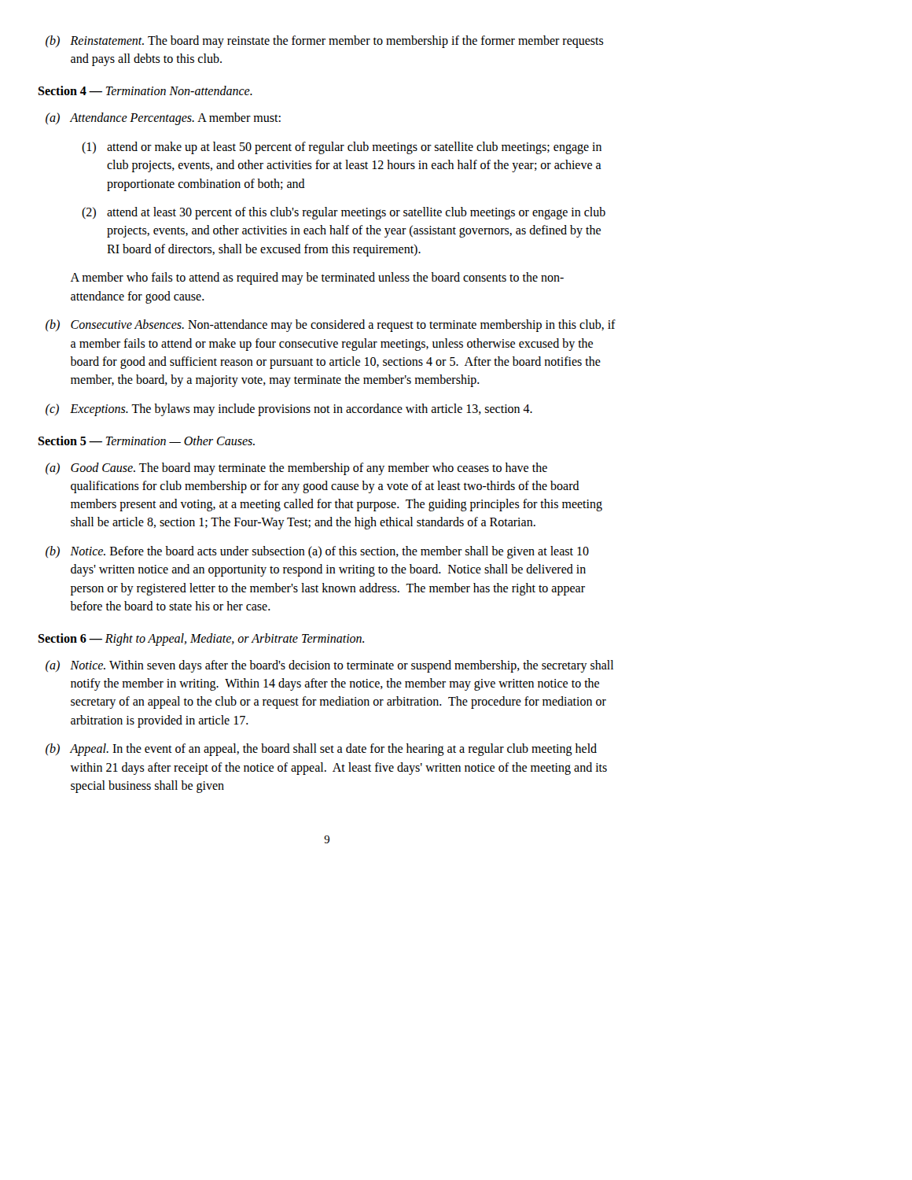(b) Reinstatement. The board may reinstate the former member to membership if the former member requests and pays all debts to this club.
Section 4 — Termination Non-attendance.
(a) Attendance Percentages. A member must:
(1) attend or make up at least 50 percent of regular club meetings or satellite club meetings; engage in club projects, events, and other activities for at least 12 hours in each half of the year; or achieve a proportionate combination of both; and
(2) attend at least 30 percent of this club's regular meetings or satellite club meetings or engage in club projects, events, and other activities in each half of the year (assistant governors, as defined by the RI board of directors, shall be excused from this requirement).
A member who fails to attend as required may be terminated unless the board consents to the non-attendance for good cause.
(b) Consecutive Absences. Non-attendance may be considered a request to terminate membership in this club, if a member fails to attend or make up four consecutive regular meetings, unless otherwise excused by the board for good and sufficient reason or pursuant to article 10, sections 4 or 5. After the board notifies the member, the board, by a majority vote, may terminate the member's membership.
(c) Exceptions. The bylaws may include provisions not in accordance with article 13, section 4.
Section 5 — Termination — Other Causes.
(a) Good Cause. The board may terminate the membership of any member who ceases to have the qualifications for club membership or for any good cause by a vote of at least two-thirds of the board members present and voting, at a meeting called for that purpose. The guiding principles for this meeting shall be article 8, section 1; The Four-Way Test; and the high ethical standards of a Rotarian.
(b) Notice. Before the board acts under subsection (a) of this section, the member shall be given at least 10 days' written notice and an opportunity to respond in writing to the board. Notice shall be delivered in person or by registered letter to the member's last known address. The member has the right to appear before the board to state his or her case.
Section 6 — Right to Appeal, Mediate, or Arbitrate Termination.
(a) Notice. Within seven days after the board's decision to terminate or suspend membership, the secretary shall notify the member in writing. Within 14 days after the notice, the member may give written notice to the secretary of an appeal to the club or a request for mediation or arbitration. The procedure for mediation or arbitration is provided in article 17.
(b) Appeal. In the event of an appeal, the board shall set a date for the hearing at a regular club meeting held within 21 days after receipt of the notice of appeal. At least five days' written notice of the meeting and its special business shall be given
9